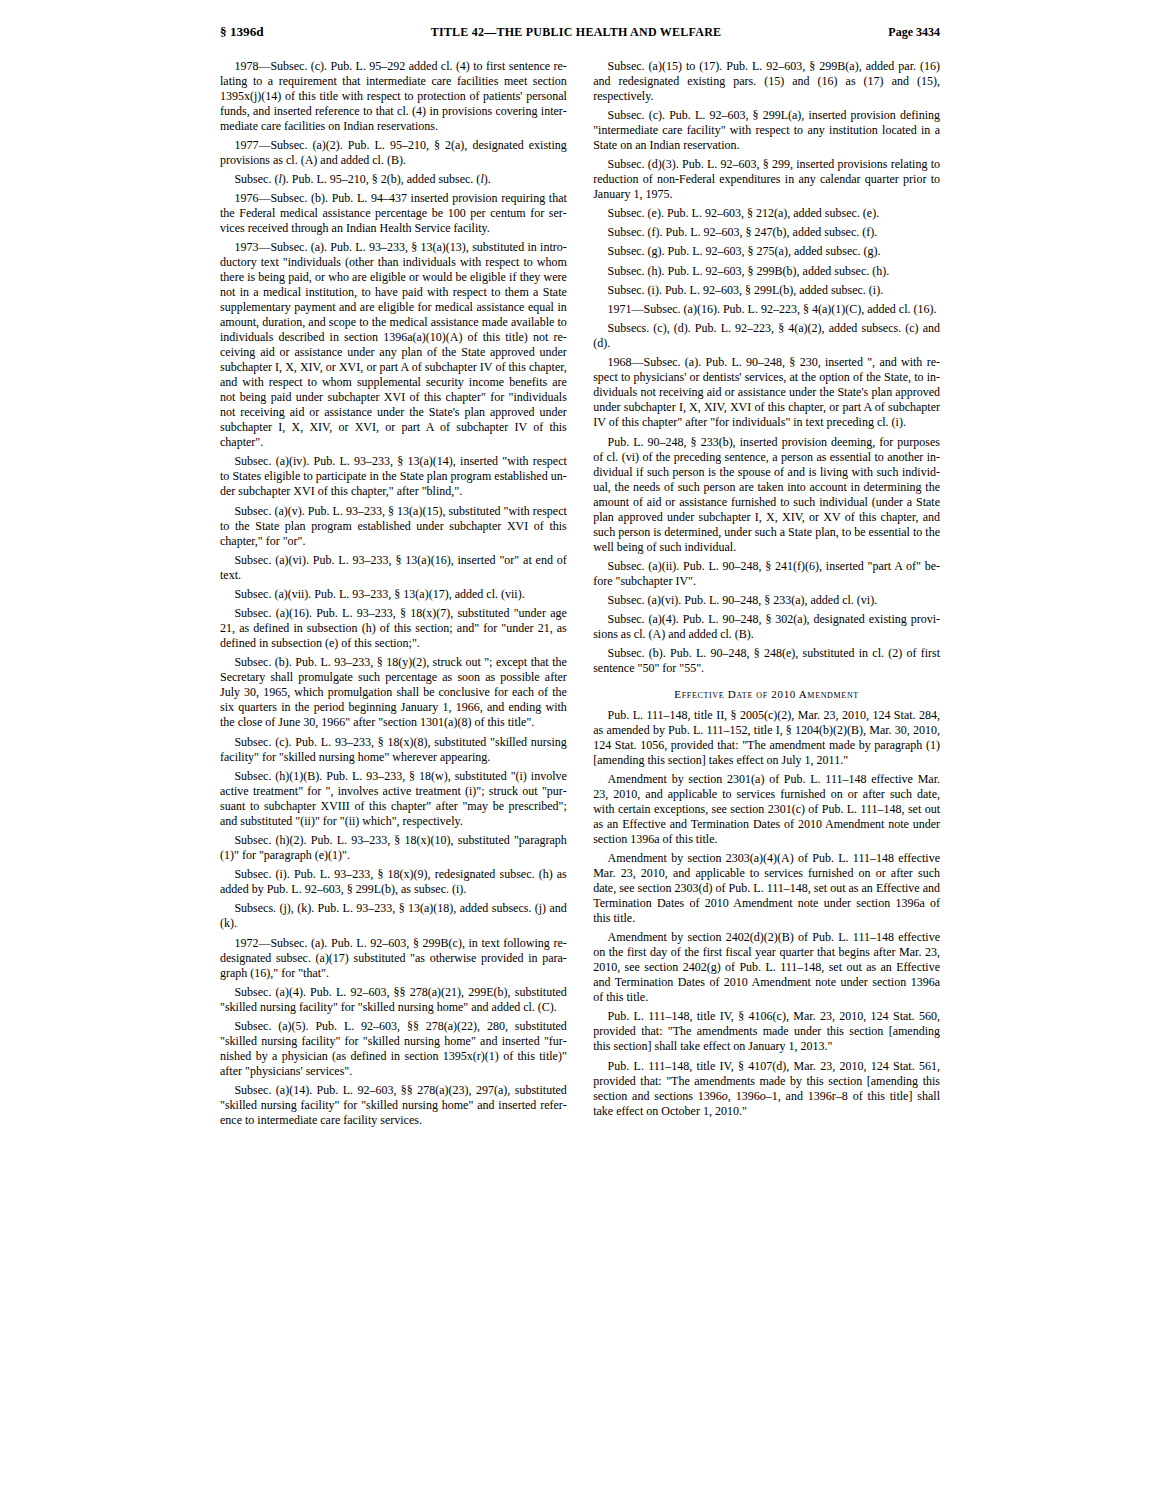§ 1396d TITLE 42—THE PUBLIC HEALTH AND WELFARE Page 3434
1978—Subsec. (c). Pub. L. 95–292 added cl. (4) to first sentence relating to a requirement that intermediate care facilities meet section 1395x(j)(14) of this title with respect to protection of patients' personal funds, and inserted reference to that cl. (4) in provisions covering intermediate care facilities on Indian reservations.
1977—Subsec. (a)(2). Pub. L. 95–210, § 2(a), designated existing provisions as cl. (A) and added cl. (B).
Subsec. (l). Pub. L. 95–210, § 2(b), added subsec. (l).
1976—Subsec. (b). Pub. L. 94–437 inserted provision requiring that the Federal medical assistance percentage be 100 per centum for services received through an Indian Health Service facility.
1973—Subsec. (a). Pub. L. 93–233, § 13(a)(13), substituted in introductory text "individuals (other than individuals with respect to whom there is being paid, or who are eligible or would be eligible if they were not in a medical institution, to have paid with respect to them a State supplementary payment and are eligible for medical assistance equal in amount, duration, and scope to the medical assistance made available to individuals described in section 1396a(a)(10)(A) of this title) not receiving aid or assistance under any plan of the State approved under subchapter I, X, XIV, or XVI, or part A of subchapter IV of this chapter, and with respect to whom supplemental security income benefits are not being paid under subchapter XVI of this chapter" for "individuals not receiving aid or assistance under the State's plan approved under subchapter I, X, XIV, or XVI, or part A of subchapter IV of this chapter".
Subsec. (a)(iv). Pub. L. 93–233, § 13(a)(14), inserted "with respect to States eligible to participate in the State plan program established under subchapter XVI of this chapter," after "blind,".
Subsec. (a)(v). Pub. L. 93–233, § 13(a)(15), substituted "with respect to the State plan program established under subchapter XVI of this chapter," for "or".
Subsec. (a)(vi). Pub. L. 93–233, § 13(a)(16), inserted "or" at end of text.
Subsec. (a)(vii). Pub. L. 93–233, § 13(a)(17), added cl. (vii).
Subsec. (a)(16). Pub. L. 93–233, § 18(x)(7), substituted "under age 21, as defined in subsection (h) of this section; and" for "under 21, as defined in subsection (e) of this section;".
Subsec. (b). Pub. L. 93–233, § 18(y)(2), struck out "; except that the Secretary shall promulgate such percentage as soon as possible after July 30, 1965, which promulgation shall be conclusive for each of the six quarters in the period beginning January 1, 1966, and ending with the close of June 30, 1966" after "section 1301(a)(8) of this title".
Subsec. (c). Pub. L. 93–233, § 18(x)(8), substituted "skilled nursing facility" for "skilled nursing home" wherever appearing.
Subsec. (h)(1)(B). Pub. L. 93–233, § 18(w), substituted "(i) involve active treatment" for ", involves active treatment (i)"; struck out "pursuant to subchapter XVIII of this chapter" after "may be prescribed"; and substituted "(ii)" for "(ii) which", respectively.
Subsec. (h)(2). Pub. L. 93–233, § 18(x)(10), substituted "paragraph (1)" for "paragraph (e)(1)".
Subsec. (i). Pub. L. 93–233, § 18(x)(9), redesignated subsec. (h) as added by Pub. L. 92–603, § 299L(b), as subsec. (i).
Subsecs. (j), (k). Pub. L. 93–233, § 13(a)(18), added subsecs. (j) and (k).
1972—Subsec. (a). Pub. L. 92–603, § 299B(c), in text following redesignated subsec. (a)(17) substituted "as otherwise provided in paragraph (16)," for "that".
Subsec. (a)(4). Pub. L. 92–603, §§ 278(a)(21), 299E(b), substituted "skilled nursing facility" for "skilled nursing home" and added cl. (C).
Subsec. (a)(5). Pub. L. 92–603, §§ 278(a)(22), 280, substituted "skilled nursing facility" for "skilled nursing home" and inserted "furnished by a physician (as defined in section 1395x(r)(1) of this title)" after "physicians' services".
Subsec. (a)(14). Pub. L. 92–603, §§ 278(a)(23), 297(a), substituted "skilled nursing facility" for "skilled nursing home" and inserted reference to intermediate care facility services.
Subsec. (a)(15) to (17). Pub. L. 92–603, § 299B(a), added par. (16) and redesignated existing pars. (15) and (16) as (17) and (15), respectively.
Subsec. (c). Pub. L. 92–603, § 299L(a), inserted provision defining "intermediate care facility" with respect to any institution located in a State on an Indian reservation.
Subsec. (d)(3). Pub. L. 92–603, § 299, inserted provisions relating to reduction of non-Federal expenditures in any calendar quarter prior to January 1, 1975.
Subsec. (e). Pub. L. 92–603, § 212(a), added subsec. (e).
Subsec. (f). Pub. L. 92–603, § 247(b), added subsec. (f).
Subsec. (g). Pub. L. 92–603, § 275(a), added subsec. (g).
Subsec. (h). Pub. L. 92–603, § 299B(b), added subsec. (h).
Subsec. (i). Pub. L. 92–603, § 299L(b), added subsec. (i).
1971—Subsec. (a)(16). Pub. L. 92–223, § 4(a)(1)(C), added cl. (16).
Subsecs. (c), (d). Pub. L. 92–223, § 4(a)(2), added subsecs. (c) and (d).
1968—Subsec. (a). Pub. L. 90–248, § 230, inserted ", and with respect to physicians' or dentists' services, at the option of the State, to individuals not receiving aid or assistance under the State's plan approved under subchapter I, X, XIV, XVI of this chapter, or part A of subchapter IV of this chapter" after "for individuals" in text preceding cl. (i).
Pub. L. 90–248, § 233(b), inserted provision deeming, for purposes of cl. (vi) of the preceding sentence, a person as essential to another individual if such person is the spouse of and is living with such individual, the needs of such person are taken into account in determining the amount of aid or assistance furnished to such individual (under a State plan approved under subchapter I, X, XIV, or XV of this chapter, and such person is determined, under such a State plan, to be essential to the well being of such individual.
Subsec. (a)(ii). Pub. L. 90–248, § 241(f)(6), inserted "part A of" before "subchapter IV".
Subsec. (a)(vi). Pub. L. 90–248, § 233(a), added cl. (vi).
Subsec. (a)(4). Pub. L. 90–248, § 302(a), designated existing provisions as cl. (A) and added cl. (B).
Subsec. (b). Pub. L. 90–248, § 248(e), substituted in cl. (2) of first sentence "50" for "55".
Effective Date of 2010 Amendment
Pub. L. 111–148, title II, § 2005(c)(2), Mar. 23, 2010, 124 Stat. 284, as amended by Pub. L. 111–152, title I, § 1204(b)(2)(B), Mar. 30, 2010, 124 Stat. 1056, provided that: "The amendment made by paragraph (1) [amending this section] takes effect on July 1, 2011."
Amendment by section 2301(a) of Pub. L. 111–148 effective Mar. 23, 2010, and applicable to services furnished on or after such date, with certain exceptions, see section 2301(c) of Pub. L. 111–148, set out as an Effective and Termination Dates of 2010 Amendment note under section 1396a of this title.
Amendment by section 2303(a)(4)(A) of Pub. L. 111–148 effective Mar. 23, 2010, and applicable to services furnished on or after such date, see section 2303(d) of Pub. L. 111–148, set out as an Effective and Termination Dates of 2010 Amendment note under section 1396a of this title.
Amendment by section 2402(d)(2)(B) of Pub. L. 111–148 effective on the first day of the first fiscal year quarter that begins after Mar. 23, 2010, see section 2402(g) of Pub. L. 111–148, set out as an Effective and Termination Dates of 2010 Amendment note under section 1396a of this title.
Pub. L. 111–148, title IV, § 4106(c), Mar. 23, 2010, 124 Stat. 560, provided that: "The amendments made under this section [amending this section] shall take effect on January 1, 2013."
Pub. L. 111–148, title IV, § 4107(d), Mar. 23, 2010, 124 Stat. 561, provided that: "The amendments made by this section [amending this section and sections 1396o, 1396o–1, and 1396r–8 of this title] shall take effect on October 1, 2010."